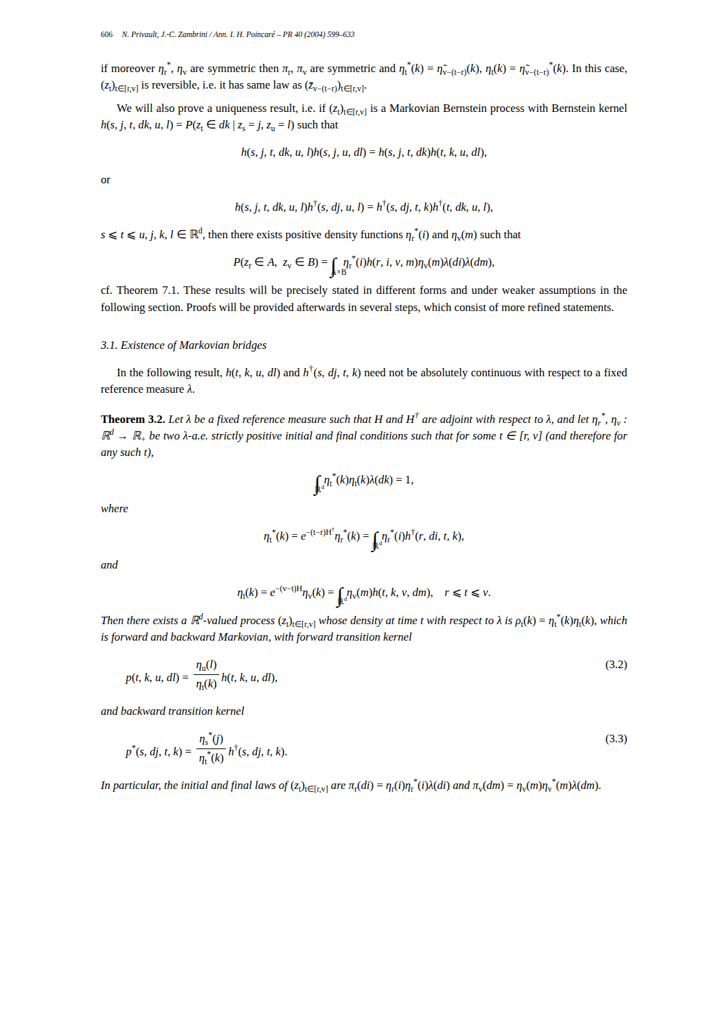606 N. Privault, J.-C. Zambrini / Ann. I. H. Poincaré – PR 40 (2004) 599–633
if moreover ηr*, ηv are symmetric then πr, πv are symmetric and ηt*(k) = η̃v−(t−r)(k), ηt(k) = η̃v−(t−r)*(k). In this case, (zt)t∈[r,v] is reversible, i.e. it has same law as (z̄v−(t−r))t∈[r,v].
We will also prove a uniqueness result, i.e. if (zt)t∈[r,v] is a Markovian Bernstein process with Bernstein kernel h(s, j, t, dk, u, l) = P(zt ∈ dk | zs = j, zu = l) such that
h(s, j, t, dk, u, l)h(s, j, u, dl) = h(s, j, t, dk)h(t, k, u, dl),
or
h(s, j, t, dk, u, l)h†(s, dj, u, l) = h†(s, dj, t, k)h†(t, dk, u, l),
s ⩽ t ⩽ u, j, k, l ∈ ℝd, then there exists positive density functions ηr*(i) and ηv(m) such that
P(zr ∈ A, zv ∈ B) = ∫A×B ηr*(i)h(r, i, v, m)ηv(m)λ(di)λ(dm),
cf. Theorem 7.1. These results will be precisely stated in different forms and under weaker assumptions in the following section. Proofs will be provided afterwards in several steps, which consist of more refined statements.
3.1. Existence of Markovian bridges
In the following result, h(t, k, u, dl) and h†(s, dj, t, k) need not be absolutely continuous with respect to a fixed reference measure λ.
Theorem 3.2. Let λ be a fixed reference measure such that H and H† are adjoint with respect to λ, and let ηr*, ηv : ℝd → ℝ+ be two λ-a.e. strictly positive initial and final conditions such that for some t ∈ [r, v] (and therefore for any such t),
∫ℝd ηt*(k)ηt(k)λ(dk) = 1,
where
ηt*(k) = e−(t−r)H†ηr*(k) = ∫ℝd ηr*(i)h†(r, di, t, k),
and
ηt(k) = e−(v−t)Hηv(k) = ∫ℝd ηv(m)h(t, k, v, dm), r ⩽ t ⩽ v.
Then there exists a ℝd-valued process (zt)t∈[r,v] whose density at time t with respect to λ is ρt(k) = ηt*(k)ηt(k), which is forward and backward Markovian, with forward transition kernel
p(t, k, u, dl) = ηu(l) ηt(k) h(t, k, u, dl), (3.2)
and backward transition kernel
p*(s, dj, t, k) = ηs*(j) ηt*(k) h†(s, dj, t, k). (3.3)
In particular, the initial and final laws of (zt)t∈[r,v] are πr(di) = ηr(i)ηr*(i)λ(di) and πv(dm) = ηv(m)ηv*(m)λ(dm).